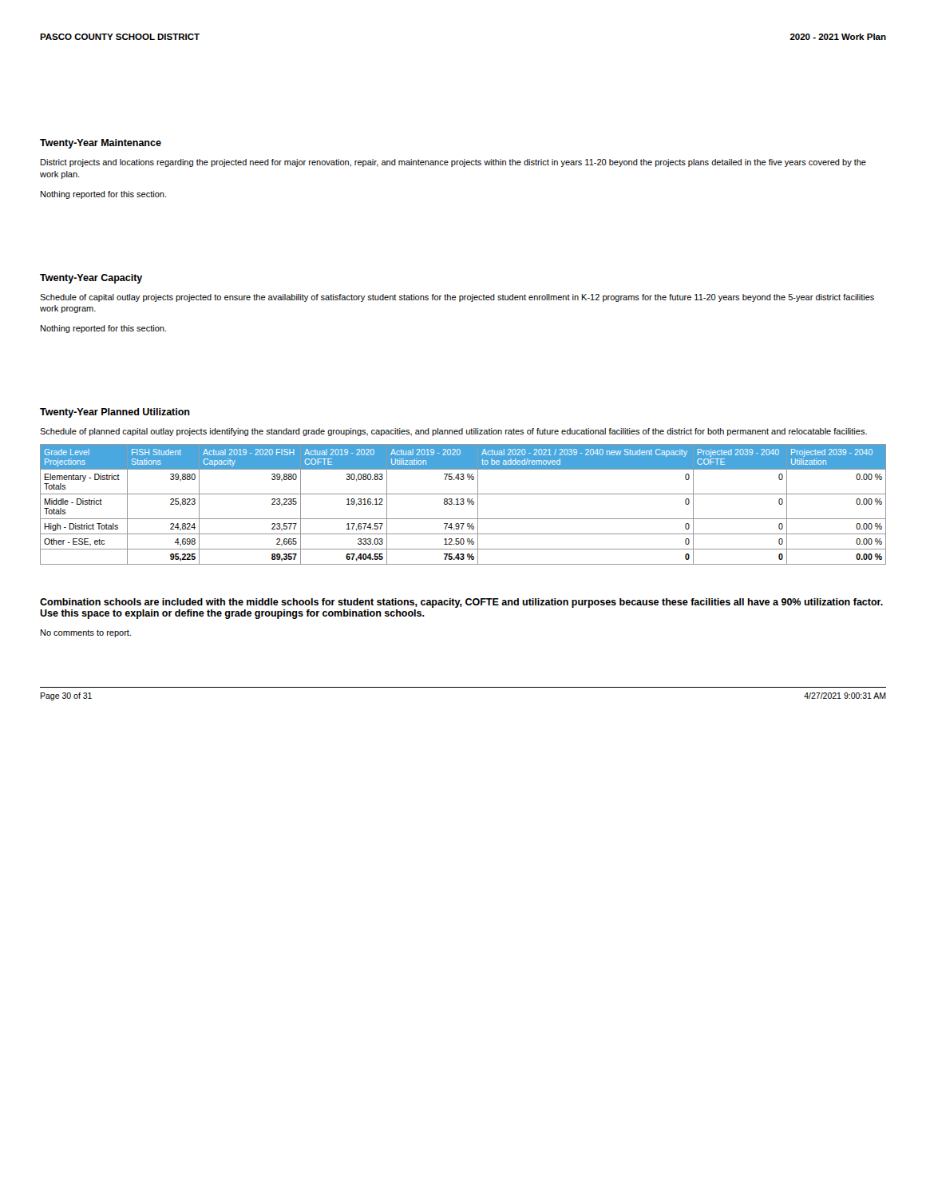PASCO COUNTY SCHOOL DISTRICT 2020 - 2021 Work Plan
Twenty-Year Maintenance
District projects and locations regarding the projected need for major renovation, repair, and maintenance projects within the district in years 11-20 beyond the projects plans detailed in the five years covered by the work plan.
Nothing reported for this section.
Twenty-Year Capacity
Schedule of capital outlay projects projected to ensure the availability of satisfactory student stations for the projected student enrollment in K-12 programs for the future 11-20 years beyond the 5-year district facilities work program.
Nothing reported for this section.
Twenty-Year Planned Utilization
Schedule of planned capital outlay projects identifying the standard grade groupings, capacities, and planned utilization rates of future educational facilities of the district for both permanent and relocatable facilities.
| Grade Level Projections | FISH Student Stations | Actual 2019 - 2020 FISH Capacity | Actual 2019 - 2020 COFTE | Actual 2019 - 2020 Utilization | Actual 2020 - 2021 / 2039 - 2040 new Student Capacity to be added/removed | Projected 2039 - 2040 COFTE | Projected 2039 - 2040 Utilization |
| --- | --- | --- | --- | --- | --- | --- | --- |
| Elementary - District Totals | 39,880 | 39,880 | 30,080.83 | 75.43 % | 0 | 0 | 0.00 % |
| Middle - District Totals | 25,823 | 23,235 | 19,316.12 | 83.13 % | 0 | 0 | 0.00 % |
| High - District Totals | 24,824 | 23,577 | 17,674.57 | 74.97 % | 0 | 0 | 0.00 % |
| Other - ESE, etc | 4,698 | 2,665 | 333.03 | 12.50 % | 0 | 0 | 0.00 % |
| | 95,225 | 89,357 | 67,404.55 | 75.43 % | 0 | 0 | 0.00 % |
Combination schools are included with the middle schools for student stations, capacity, COFTE and utilization purposes because these facilities all have a 90% utilization factor. Use this space to explain or define the grade groupings for combination schools.
No comments to report.
Page 30 of 31 4/27/2021 9:00:31 AM